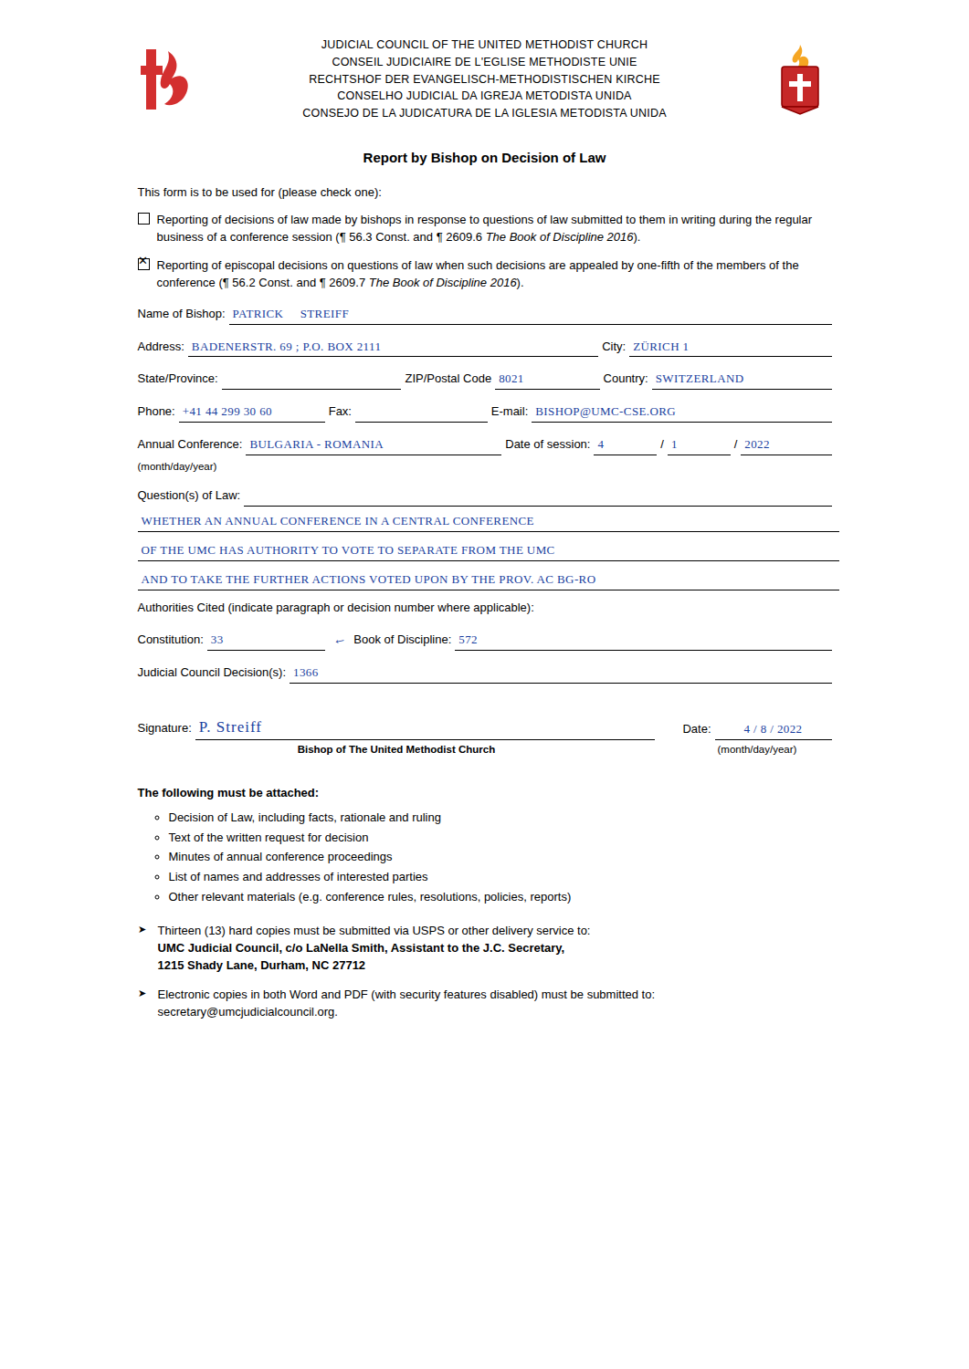JUDICIAL COUNCIL OF THE UNITED METHODIST CHURCH
CONSEIL JUDICIAIRE DE L'EGLISE METHODISTE UNIE
RECHTSHOF DER EVANGELISCH-METHODISTISCHEN KIRCHE
CONSELHO JUDICIAL DA IGREJA METODISTA UNIDA
CONSEJO DE LA JUDICATURA DE LA IGLESIA METODISTA UNIDA
Report by Bishop on Decision of Law
This form is to be used for (please check one):
Reporting of decisions of law made by bishops in response to questions of law submitted to them in writing during the regular business of a conference session (¶ 56.3 Const. and ¶ 2609.6 The Book of Discipline 2016).
Reporting of episcopal decisions on questions of law when such decisions are appealed by one-fifth of the members of the conference (¶ 56.2 Const. and ¶ 2609.7 The Book of Discipline 2016).
Name of Bishop: Patrick Streiff
Address: Badenerstr. 69 ; P.O. Box 2111 City: Zürich 1
State/Province: ZIP/Postal Code 8021 Country: Switzerland
Phone: +41 44 299 30 60 Fax: E-mail: bishop@umc-cse.org
Annual Conference: Bulgaria - Romania Date of session: 4 / 1 / 2022 (month/day/year)
Question(s) of Law:
Whether an annual conference in a central conference of the UMC has authority to vote to separate from the UMC and to take the further actions voted upon by the Prov. AC BG-RO
Authorities Cited (indicate paragraph or decision number where applicable):
Constitution: 33 ← Book of Discipline: 572
Judicial Council Decision(s): 1366
Signature: P. Streiff
Bishop of The United Methodist Church
Date: 4 / 8 / 2022
(month/day/year)
The following must be attached:
Decision of Law, including facts, rationale and ruling
Text of the written request for decision
Minutes of annual conference proceedings
List of names and addresses of interested parties
Other relevant materials (e.g. conference rules, resolutions, policies, reports)
Thirteen (13) hard copies must be submitted via USPS or other delivery service to:
UMC Judicial Council, c/o LaNella Smith, Assistant to the J.C. Secretary,
1215 Shady Lane, Durham, NC 27712
Electronic copies in both Word and PDF (with security features disabled) must be submitted to: secretary@umcjudicialcouncil.org.